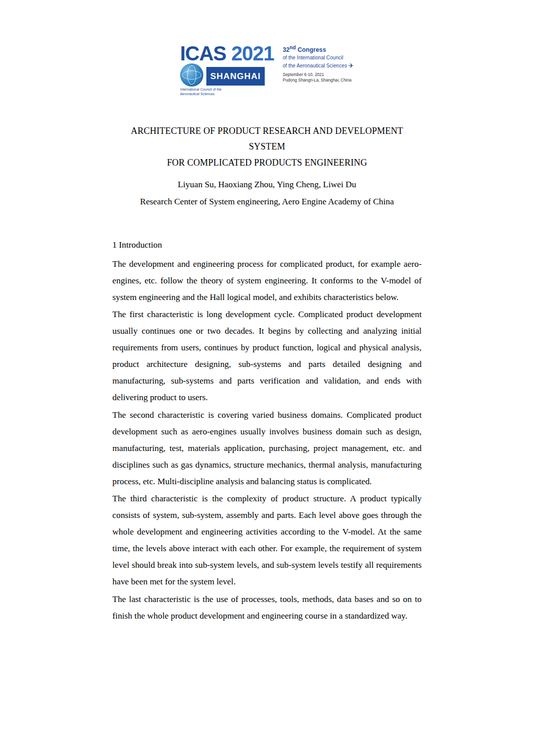ICAS 2021
SHANGHAI
International Council of the Aeronautical Sciences
32nd Congress
of the International Council
of the Aeronautical Sciences ✈ September 6-10, 2021
Pudong Shangri-La, Shanghai, China
Architecture of Product Research and Development System
for Complicated Products Engineering
Liyuan Su, Haoxiang Zhou, Ying Cheng, Liwei Du
Research Center of System engineering, Aero Engine Academy of China
1 Introduction
The development and engineering process for complicated product, for example aero-engines, etc. follow the theory of system engineering. It conforms to the V-model of system engineering and the Hall logical model, and exhibits characteristics below.
The first characteristic is long development cycle. Complicated product development usually continues one or two decades. It begins by collecting and analyzing initial requirements from users, continues by product function, logical and physical analysis, product architecture designing, sub-systems and parts detailed designing and manufacturing, sub-systems and parts verification and validation, and ends with delivering product to users.
The second characteristic is covering varied business domains. Complicated product development such as aero-engines usually involves business domain such as design, manufacturing, test, materials application, purchasing, project management, etc. and disciplines such as gas dynamics, structure mechanics, thermal analysis, manufacturing process, etc. Multi-discipline analysis and balancing status is complicated.
The third characteristic is the complexity of product structure. A product typically consists of system, sub-system, assembly and parts. Each level above goes through the whole development and engineering activities according to the V-model. At the same time, the levels above interact with each other. For example, the requirement of system level should break into sub-system levels, and sub-system levels testify all requirements have been met for the system level.
The last characteristic is the use of processes, tools, methods, data bases and so on to finish the whole product development and engineering course in a standardized way.